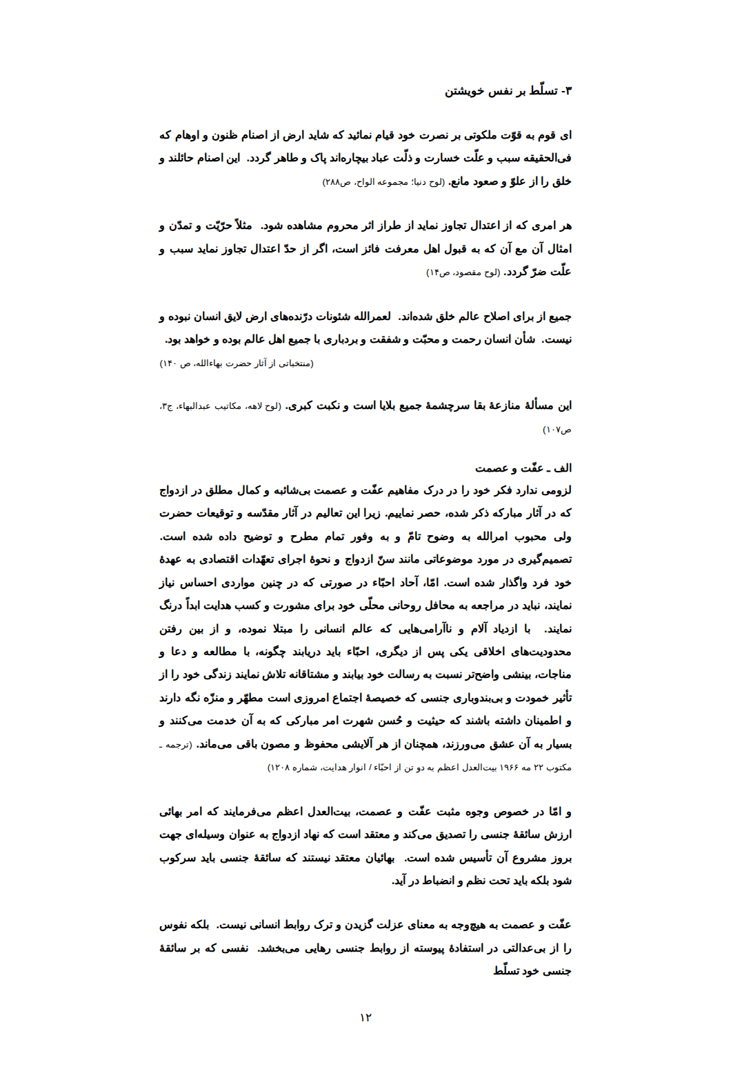۳- تسلّط بر نفس خویشتن
ای قوم به قوّت ملکوتی بر نصرت خود قیام نمائید که شاید ارض از اصنام ظنون و اوهام که فی‌الحقیقه سبب و علّت خسارت و ذلّت عباد بیچاره‌اند پاک و طاهر گردد. این اصنام حائلند و خلق را از علوّ و صعود مانع. (لوح دنیا؛ مجموعه الواح، ص۲۸۸)
هر امری که از اعتدال تجاوز نماید از طراز اثر محروم مشاهده شود. مثلاً حرّیّت و تمدّن و امثال آن مع آن که به قبول اهل معرفت فائز است، اگر از حدّ اعتدال تجاوز نماید سبب و علّت ضرّ گردد. (لوح مقصود، ص۱۴)
جمیع از برای اصلاح عالم خلق شده‌اند. لعمرالله شئونات درّنده‌های ارض لایق انسان نبوده و نیست. شأن انسان رحمت و محبّت و شفقت و بردباری با جمیع اهل عالم بوده و خواهد بود. (منتخباتی از آثار حضرت بهاءالله، ص ۱۴۰)
این مسألهٔ منازعهٔ بقا سرچشمهٔ جمیع بلایا است و نکبت کبری. (لوح لاهه، مکاتیب عبدالبهاء، ج۳، ص۱۰۷)
الف ـ عفّت و عصمت
لزومی ندارد فکر خود را در درک مفاهیم عفّت و عصمت بی‌شائبه و کمال مطلق در ازدواج که در آثار مبارکه ذکر شده، حصر نماییم. زیرا این تعالیم در آثار مقدّسه و توقیعات حضرت ولی محبوب امرالله به وضوح تامّ و به وفور تمام مطرح و توضیح داده شده است. تصمیم‌گیری در مورد موضوعاتی مانند سنّ ازدواج و نحوهٔ اجرای تعهّدات اقتصادی به عهدهٔ خود فرد واگذار شده است. امّا، آحاد احبّاء در صورتی که در چنین مواردی احساس نیاز نمایند، نباید در مراجعه به محافل روحانی محلّی خود برای مشورت و کسب هدایت ابداً درنگ نمایند. با ازدیاد آلام و ناآرامی‌هایی که عالم انسانی را مبتلا نموده، و از بین رفتن محدودیت‌های اخلاقی یکی پس از دیگری، احبّاء باید دریابند چگونه، با مطالعه و دعا و مناجات، بینشی واضح‌تر نسبت به رسالت خود بیابند و مشتاقانه تلاش نمایند زندگی خود را از تأثیر خمودت و بی‌بندوباری جنسی که خصیصهٔ اجتماع امروزی است مطهّر و منزّه نگه دارند و اطمینان داشته باشند که حیثیت و حُسن شهرت امر مبارکی که به آن خدمت می‌کنند و بسیار به آن عشق می‌ورزند، همچنان از هر آلایشی محفوظ و مصون باقی می‌ماند. (ترجمه ـ مکتوب ۲۲ مه ۱۹۶۶ بیت‌العدل اعظم به دو تن از احبّاء / انوار هدایت، شماره ۱۲۰۸)
و امّا در خصوص وجوه مثبت عفّت و عصمت، بیت‌العدل اعظم می‌فرمایند که امر بهائی ارزش سائقهٔ جنسی را تصدیق می‌کند و معتقد است که نهاد ازدواج به عنوان وسیله‌ای جهت بروز مشروع آن تأسیس شده است. بهائیان معتقد نیستند که سائقهٔ جنسی باید سرکوب شود بلکه باید تحت نظم و انضباط در آید.
عفّت و عصمت به هیچ‌وجه به معنای عزلت گزیدن و ترک روابط انسانی نیست. بلکه نفوس را از بی‌عدالتی در استفادهٔ پیوسته از روابط جنسی رهایی می‌بخشد. نفسی که بر سائقهٔ جنسی خود تسلّط
۱۲